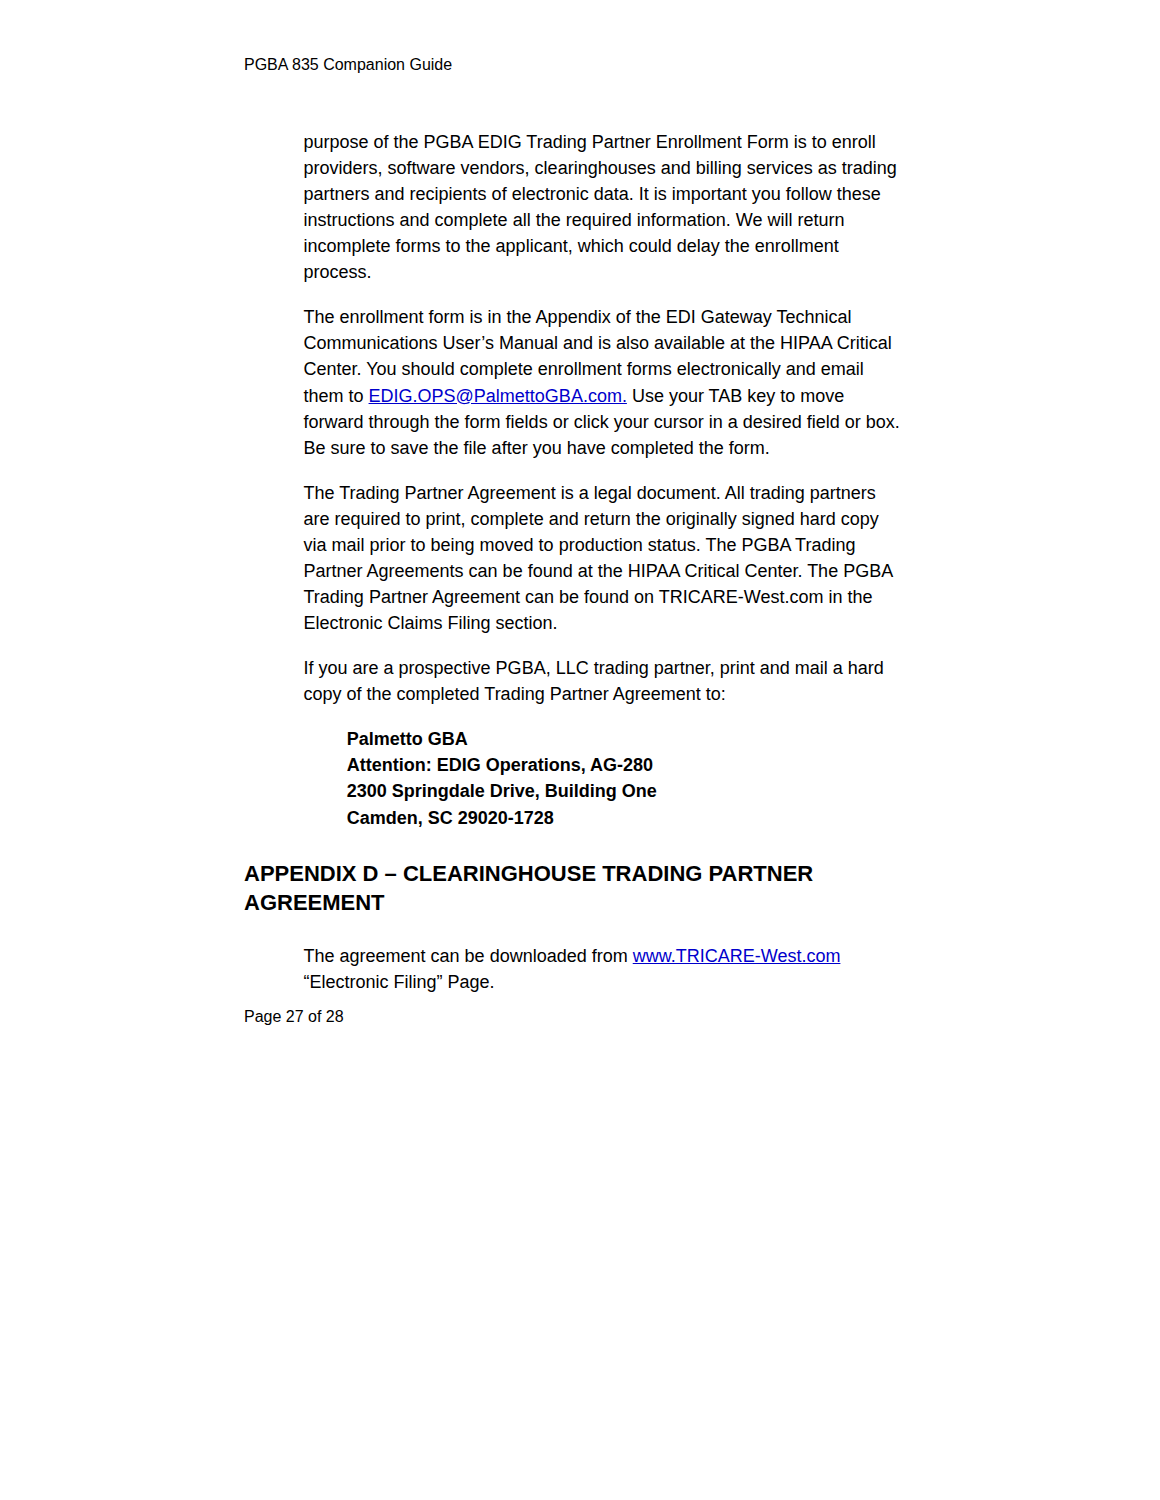PGBA 835 Companion Guide
purpose of the PGBA EDIG Trading Partner Enrollment Form is to enroll providers, software vendors, clearinghouses and billing services as trading partners and recipients of electronic data. It is important you follow these instructions and complete all the required information. We will return incomplete forms to the applicant, which could delay the enrollment process.
The enrollment form is in the Appendix of the EDI Gateway Technical Communications User’s Manual and is also available at the HIPAA Critical Center. You should complete enrollment forms electronically and email them to EDIG.OPS@PalmettoGBA.com. Use your TAB key to move forward through the form fields or click your cursor in a desired field or box. Be sure to save the file after you have completed the form.
The Trading Partner Agreement is a legal document. All trading partners are required to print, complete and return the originally signed hard copy via mail prior to being moved to production status. The PGBA Trading Partner Agreements can be found at the HIPAA Critical Center. The PGBA Trading Partner Agreement can be found on TRICARE-West.com in the Electronic Claims Filing section.
If you are a prospective PGBA, LLC trading partner, print and mail a hard copy of the completed Trading Partner Agreement to:
Palmetto GBA
Attention: EDIG Operations, AG-280
2300 Springdale Drive, Building One
Camden, SC 29020-1728
APPENDIX D – CLEARINGHOUSE TRADING PARTNER AGREEMENT
The agreement can be downloaded from www.TRICARE-West.com “Electronic Filing” Page.
Page 27 of 28